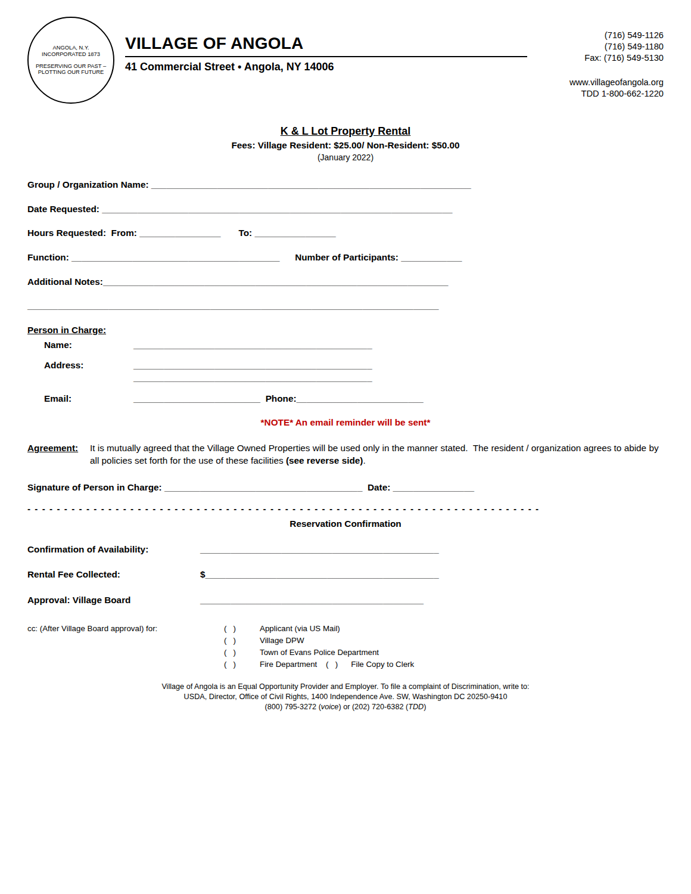ANGOLA, N.Y.
INCORPORATED 1873
PRESERVING OUR PAST – PLOTTING OUR FUTURE
VILLAGE OF ANGOLA
41 Commercial Street • Angola, NY 14006
(716) 549-1126
(716) 549-1180
Fax: (716) 549-5130
www.villageofangola.org
TDD 1-800-662-1220
K & L Lot Property Rental
Fees: Village Resident: $25.00/ Non-Resident: $50.00
(January 2022)
Group / Organization Name: _______________________________________________________________
Date Requested: _____________________________________________________________________
Hours Requested: From: ________________ To: ________________
Function: _________________________________________ Number of Participants: ____________
Additional Notes:____________________________________________________________________
_________________________________________________________________________________
Person in Charge:
| Name: | _______________________________________________ |
| Address: | _______________________________________________ _______________________________________________ |
| Email: | _________________________ Phone: _________________________ |
*NOTE* An email reminder will be sent*
Agreement:
It is mutually agreed that the Village Owned Properties will be used only in the manner stated. The resident / organization agrees to abide by all policies set forth for the use of these facilities (see reverse side).
Signature of Person in Charge: _______________________________________ Date: ________________
- - - - - - - - - - - - - - - - - - - - - - - - - - - - - - - - - - - - - - - - - - - - - - - - - - - - - - - - - - - - - - - - - - - - - -
Reservation Confirmation
| Confirmation of Availability: | _______________________________________________ |
| Rental Fee Collected: | $ ______________________________________________ |
| Approval: Village Board | ____________________________________________ |
| cc: (After Village Board approval) for: | ( ) | Applicant (via US Mail) |
| | ( ) | Village DPW |
| | ( ) | Town of Evans Police Department |
| | ( ) | Fire Department ( ) File Copy to Clerk |
Village of Angola is an Equal Opportunity Provider and Employer. To file a complaint of Discrimination, write to:
USDA, Director, Office of Civil Rights, 1400 Independence Ave. SW, Washington DC 20250-9410
(800) 795-3272 (voice) or (202) 720-6382 (TDD)